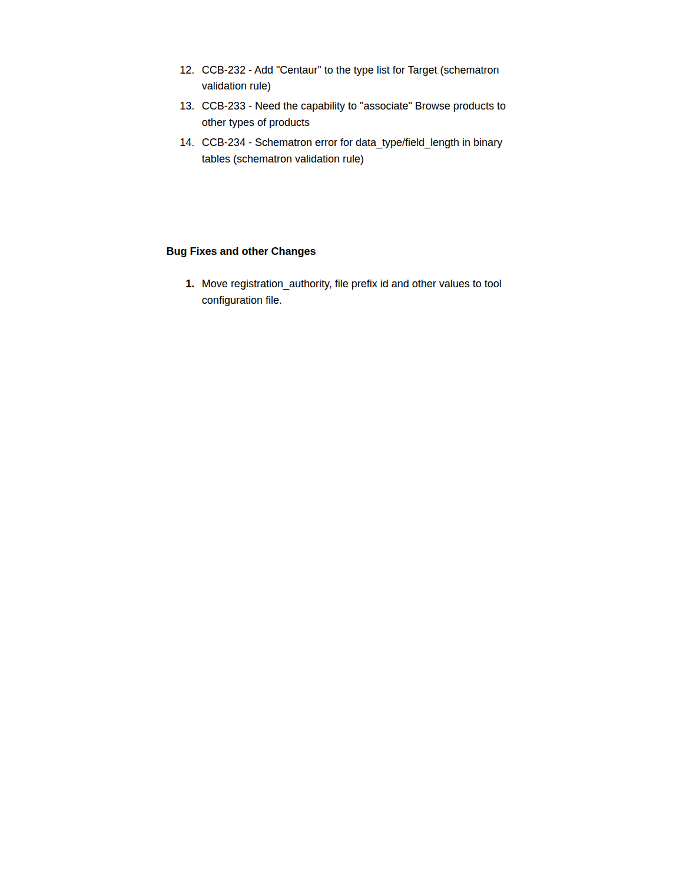CCB-232 - Add "Centaur" to the type list for Target (schematron validation rule)
CCB-233 - Need the capability to "associate" Browse products to other types of products
CCB-234 - Schematron error for data_type/field_length in binary tables (schematron validation rule)
Bug Fixes and other Changes
Move registration_authority, file prefix id and other values to tool configuration file.